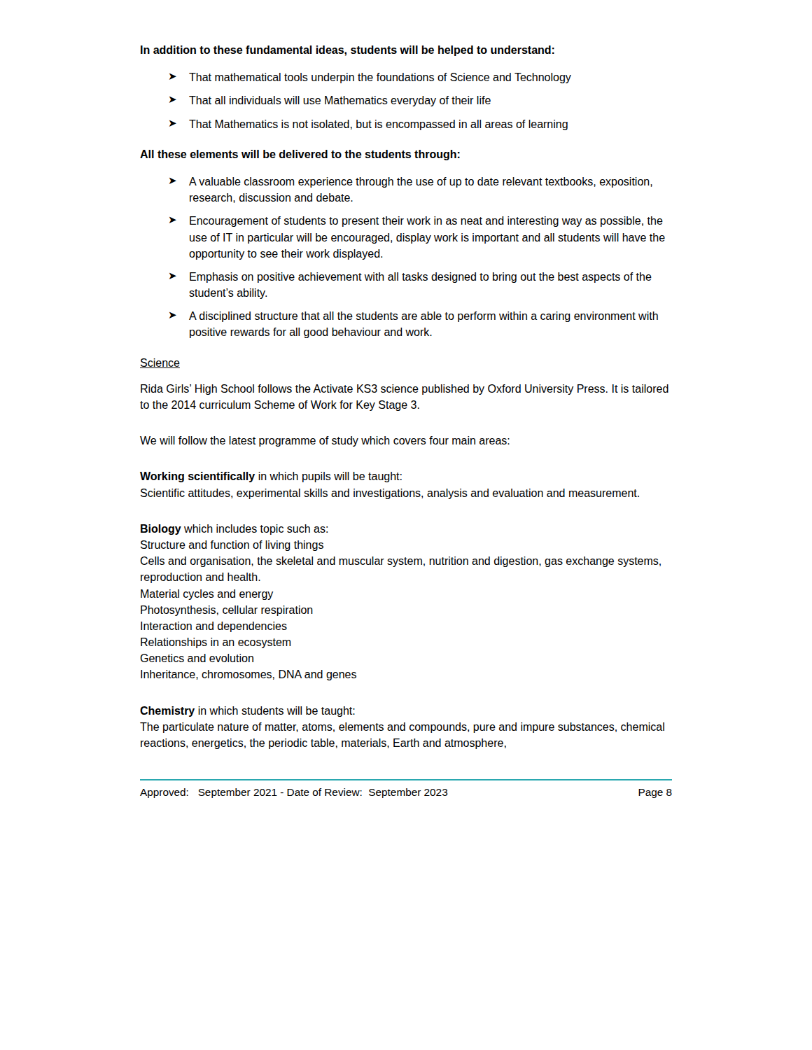In addition to these fundamental ideas, students will be helped to understand:
That mathematical tools underpin the foundations of Science and Technology
That all individuals will use Mathematics everyday of their life
That Mathematics is not isolated, but is encompassed in all areas of learning
All these elements will be delivered to the students through:
A valuable classroom experience through the use of up to date relevant textbooks, exposition, research, discussion and debate.
Encouragement of students to present their work in as neat and interesting way as possible, the use of IT in particular will be encouraged, display work is important and all students will have the opportunity to see their work displayed.
Emphasis on positive achievement with all tasks designed to bring out the best aspects of the student’s ability.
A disciplined structure that all the students are able to perform within a caring environment with positive rewards for all good behaviour and work.
Science
Rida Girls’ High School follows the Activate KS3 science published by Oxford University Press. It is tailored to the 2014 curriculum Scheme of Work for Key Stage 3.
We will follow the latest programme of study which covers four main areas:
Working scientifically in which pupils will be taught:
Scientific attitudes, experimental skills and investigations, analysis and evaluation and measurement.
Biology which includes topic such as:
Structure and function of living things
Cells and organisation, the skeletal and muscular system, nutrition and digestion, gas exchange systems, reproduction and health.
Material cycles and energy
Photosynthesis, cellular respiration
Interaction and dependencies
Relationships in an ecosystem
Genetics and evolution
Inheritance, chromosomes, DNA and genes
Chemistry in which students will be taught:
The particulate nature of matter, atoms, elements and compounds, pure and impure substances, chemical reactions, energetics, the periodic table, materials, Earth and atmosphere,
Approved: September 2021 - Date of Review: September 2023 Page 8